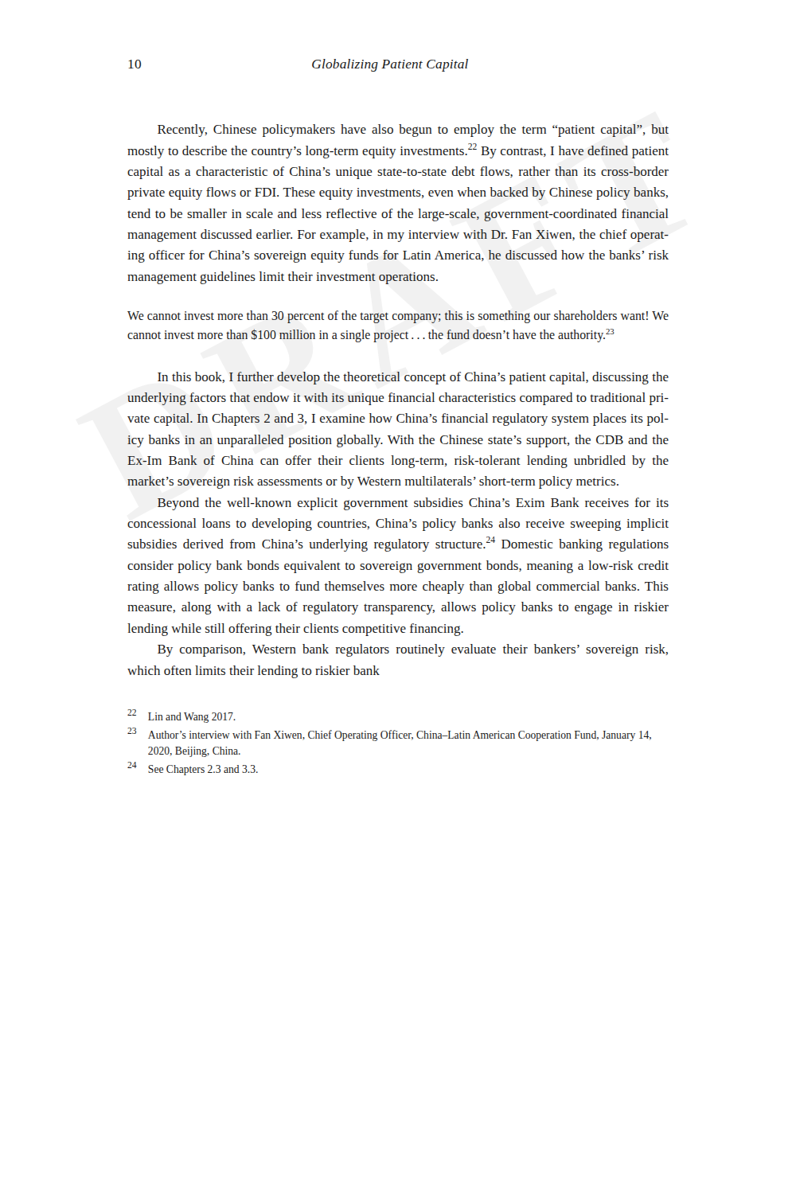DRAFT
10 Globalizing Patient Capital
Recently, Chinese policymakers have also begun to employ the term “patient capital”, but mostly to describe the country’s long-term equity investments.22 By contrast, I have defined patient capital as a characteristic of China’s unique state-to-state debt flows, rather than its cross-border private equity flows or FDI. These equity investments, even when backed by Chinese policy banks, tend to be smaller in scale and less reflective of the large-scale, government-coordinated financial management discussed earlier. For example, in my interview with Dr. Fan Xiwen, the chief operating officer for China’s sovereign equity funds for Latin America, he discussed how the banks’ risk management guidelines limit their investment operations.
We cannot invest more than 30 percent of the target company; this is something our shareholders want! We cannot invest more than $100 million in a single project . . . the fund doesn’t have the authority.23
In this book, I further develop the theoretical concept of China’s patient capital, discussing the underlying factors that endow it with its unique financial characteristics compared to traditional private capital. In Chapters 2 and 3, I examine how China’s financial regulatory system places its policy banks in an unparalleled position globally. With the Chinese state’s support, the CDB and the Ex-Im Bank of China can offer their clients long-term, risk-tolerant lending unbridled by the market’s sovereign risk assessments or by Western multilaterals’ short-term policy metrics.
Beyond the well-known explicit government subsidies China’s Exim Bank receives for its concessional loans to developing countries, China’s policy banks also receive sweeping implicit subsidies derived from China’s underlying regulatory structure.24 Domestic banking regulations consider policy bank bonds equivalent to sovereign government bonds, meaning a low-risk credit rating allows policy banks to fund themselves more cheaply than global commercial banks. This measure, along with a lack of regulatory transparency, allows policy banks to engage in riskier lending while still offering their clients competitive financing.
By comparison, Western bank regulators routinely evaluate their bankers’ sovereign risk, which often limits their lending to riskier bank
22 Lin and Wang 2017.
23 Author’s interview with Fan Xiwen, Chief Operating Officer, China–Latin American Cooperation Fund, January 14, 2020, Beijing, China.
24 See Chapters 2.3 and 3.3.